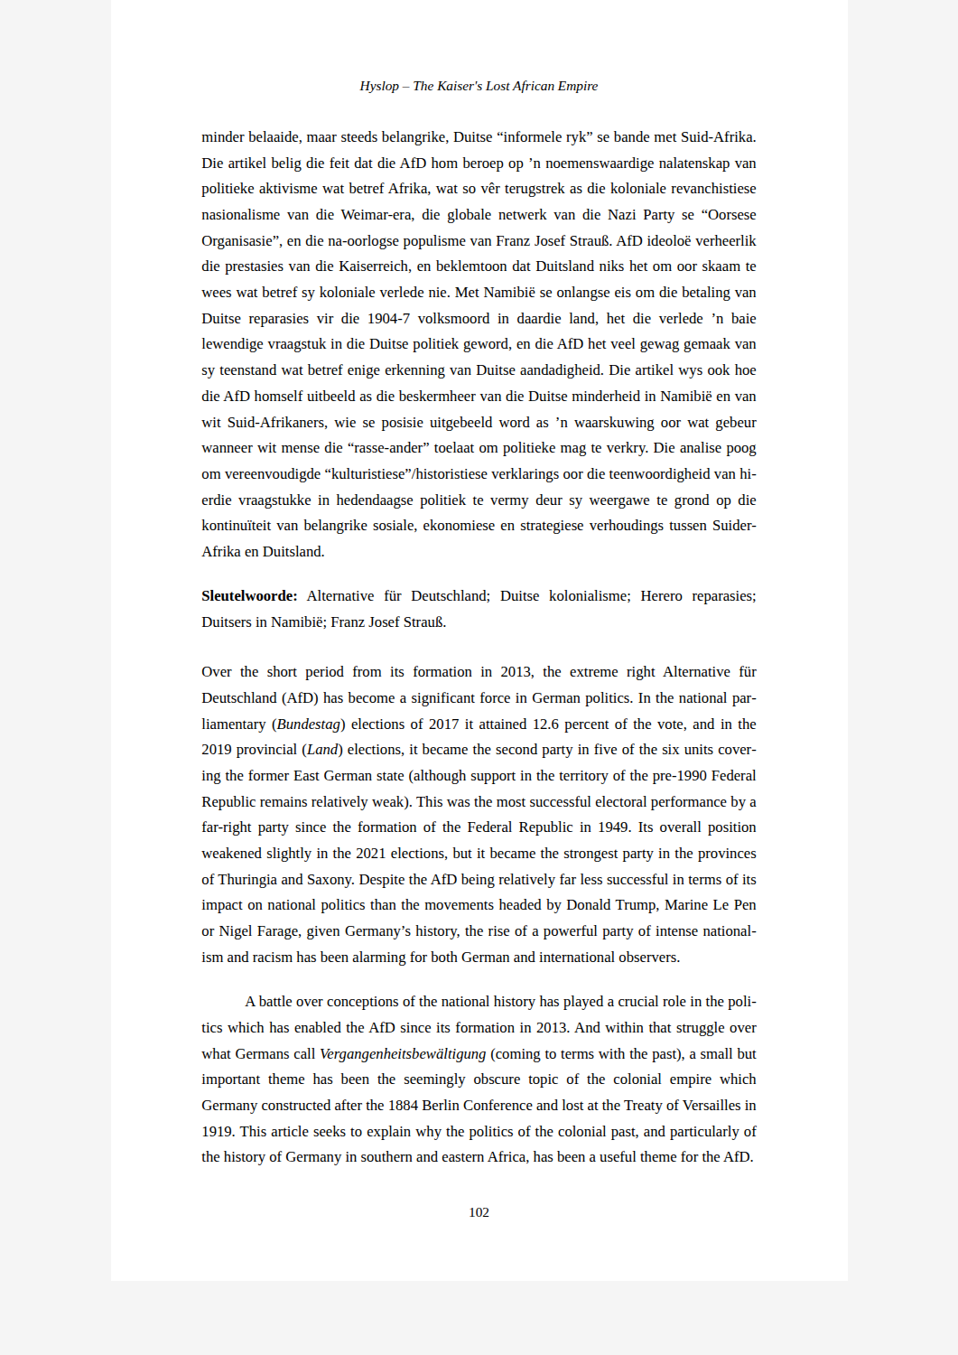Hyslop – The Kaiser's Lost African Empire
minder belaaide, maar steeds belangrike, Duitse “informele ryk” se bande met Suid-Afrika. Die artikel belig die feit dat die AfD hom beroep op ’n noemenswaardige nalatenskap van politieke aktivisme wat betref Afrika, wat so vêr terugstrek as die koloniale revanchistiese nasionalisme van die Weimar-era, die globale netwerk van die Nazi Party se “Oorsese Organisasie”, en die na-oorlogse populisme van Franz Josef Strauß. AfD ideoloë verheerlik die prestasies van die Kaiserreich, en beklemtoon dat Duitsland niks het om oor skaam te wees wat betref sy koloniale verlede nie. Met Namibië se onlangse eis om die betaling van Duitse reparasies vir die 1904-7 volksmoord in daardie land, het die verlede ’n baie lewendige vraagstuk in die Duitse politiek geword, en die AfD het veel gewag gemaak van sy teenstand wat betref enige erkenning van Duitse aandadigheid. Die artikel wys ook hoe die AfD homself uitbeeld as die beskermheer van die Duitse minderheid in Namibië en van wit Suid-Afrikaners, wie se posisie uitgebeeld word as ’n waarskuwing oor wat gebeur wanneer wit mense die “rasse-ander” toelaat om politieke mag te verkry. Die analise poog om vereenvoudigde “kulturistiese”/historistiese verklarings oor die teenwoordigheid van hierdie vraagstukke in hedendaagse politiek te vermy deur sy weergawe te grond op die kontinuïteit van belangrike sosiale, ekonomiese en strategiese verhoudings tussen Suider-Afrika en Duitsland.
Sleutelwoorde: Alternative für Deutschland; Duitse kolonialisme; Herero reparasies; Duitsers in Namibië; Franz Josef Strauß.
Over the short period from its formation in 2013, the extreme right Alternative für Deutschland (AfD) has become a significant force in German politics. In the national parliamentary (Bundestag) elections of 2017 it attained 12.6 percent of the vote, and in the 2019 provincial (Land) elections, it became the second party in five of the six units covering the former East German state (although support in the territory of the pre-1990 Federal Republic remains relatively weak). This was the most successful electoral performance by a far-right party since the formation of the Federal Republic in 1949. Its overall position weakened slightly in the 2021 elections, but it became the strongest party in the provinces of Thuringia and Saxony. Despite the AfD being relatively far less successful in terms of its impact on national politics than the movements headed by Donald Trump, Marine Le Pen or Nigel Farage, given Germany’s history, the rise of a powerful party of intense nationalism and racism has been alarming for both German and international observers.
A battle over conceptions of the national history has played a crucial role in the politics which has enabled the AfD since its formation in 2013. And within that struggle over what Germans call Vergangenheitsbewältigung (coming to terms with the past), a small but important theme has been the seemingly obscure topic of the colonial empire which Germany constructed after the 1884 Berlin Conference and lost at the Treaty of Versailles in 1919. This article seeks to explain why the politics of the colonial past, and particularly of the history of Germany in southern and eastern Africa, has been a useful theme for the AfD.
102